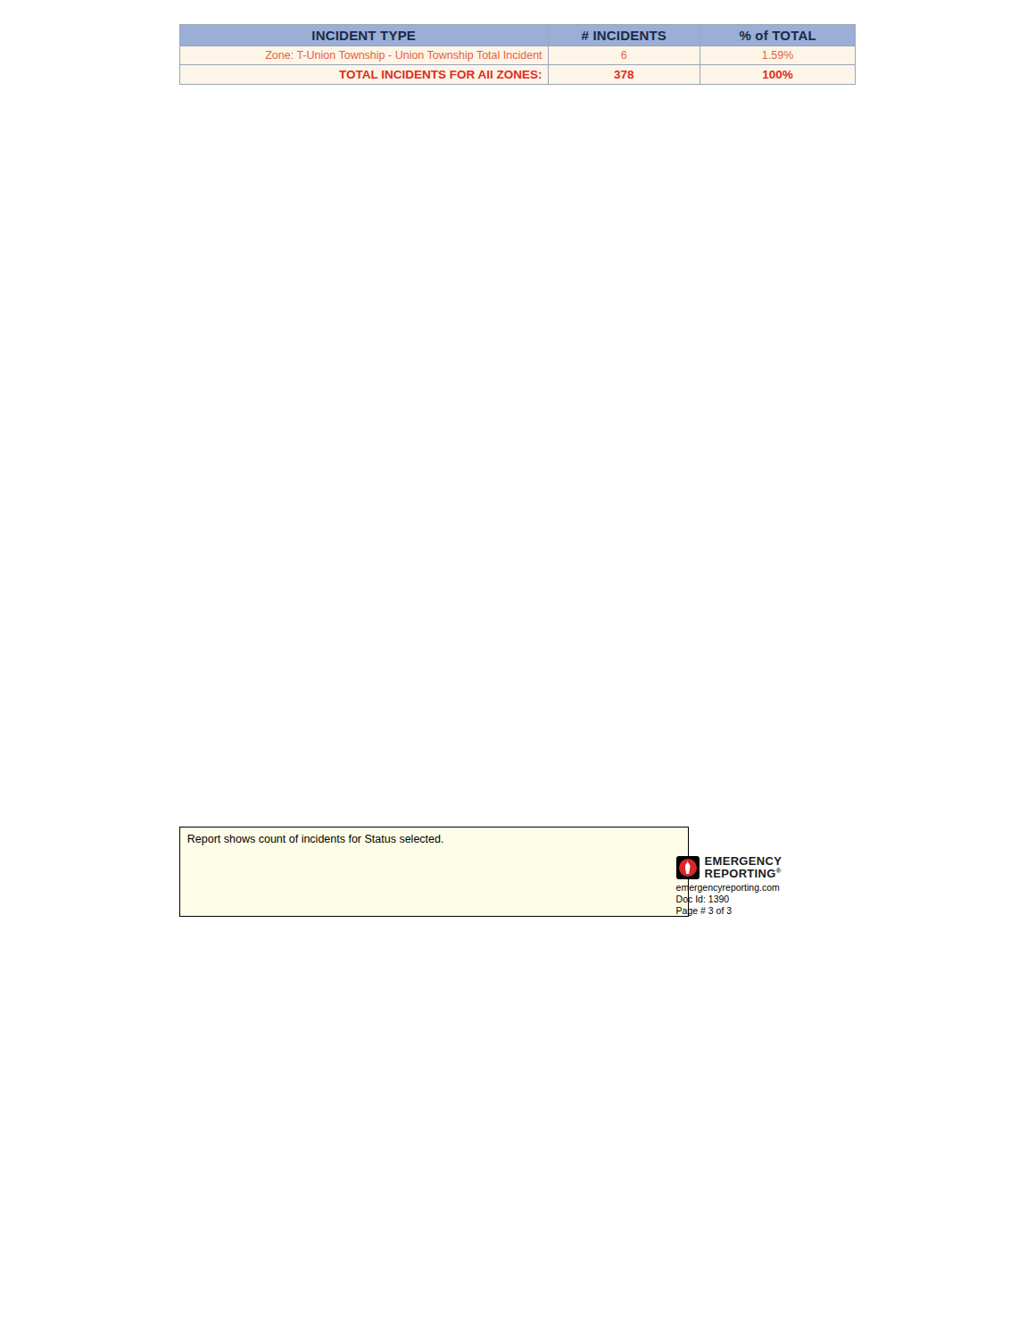| INCIDENT TYPE | # INCIDENTS | % of TOTAL |
| --- | --- | --- |
| Zone: T-Union Township - Union Township Total Incident | 6 | 1.59% |
| TOTAL INCIDENTS FOR All ZONES: | 378 | 100% |
Report shows count of incidents for Status selected.
EMERGENCY
REPORTING®
emergencyreporting.com
Doc Id: 1390
Page # 3 of 3